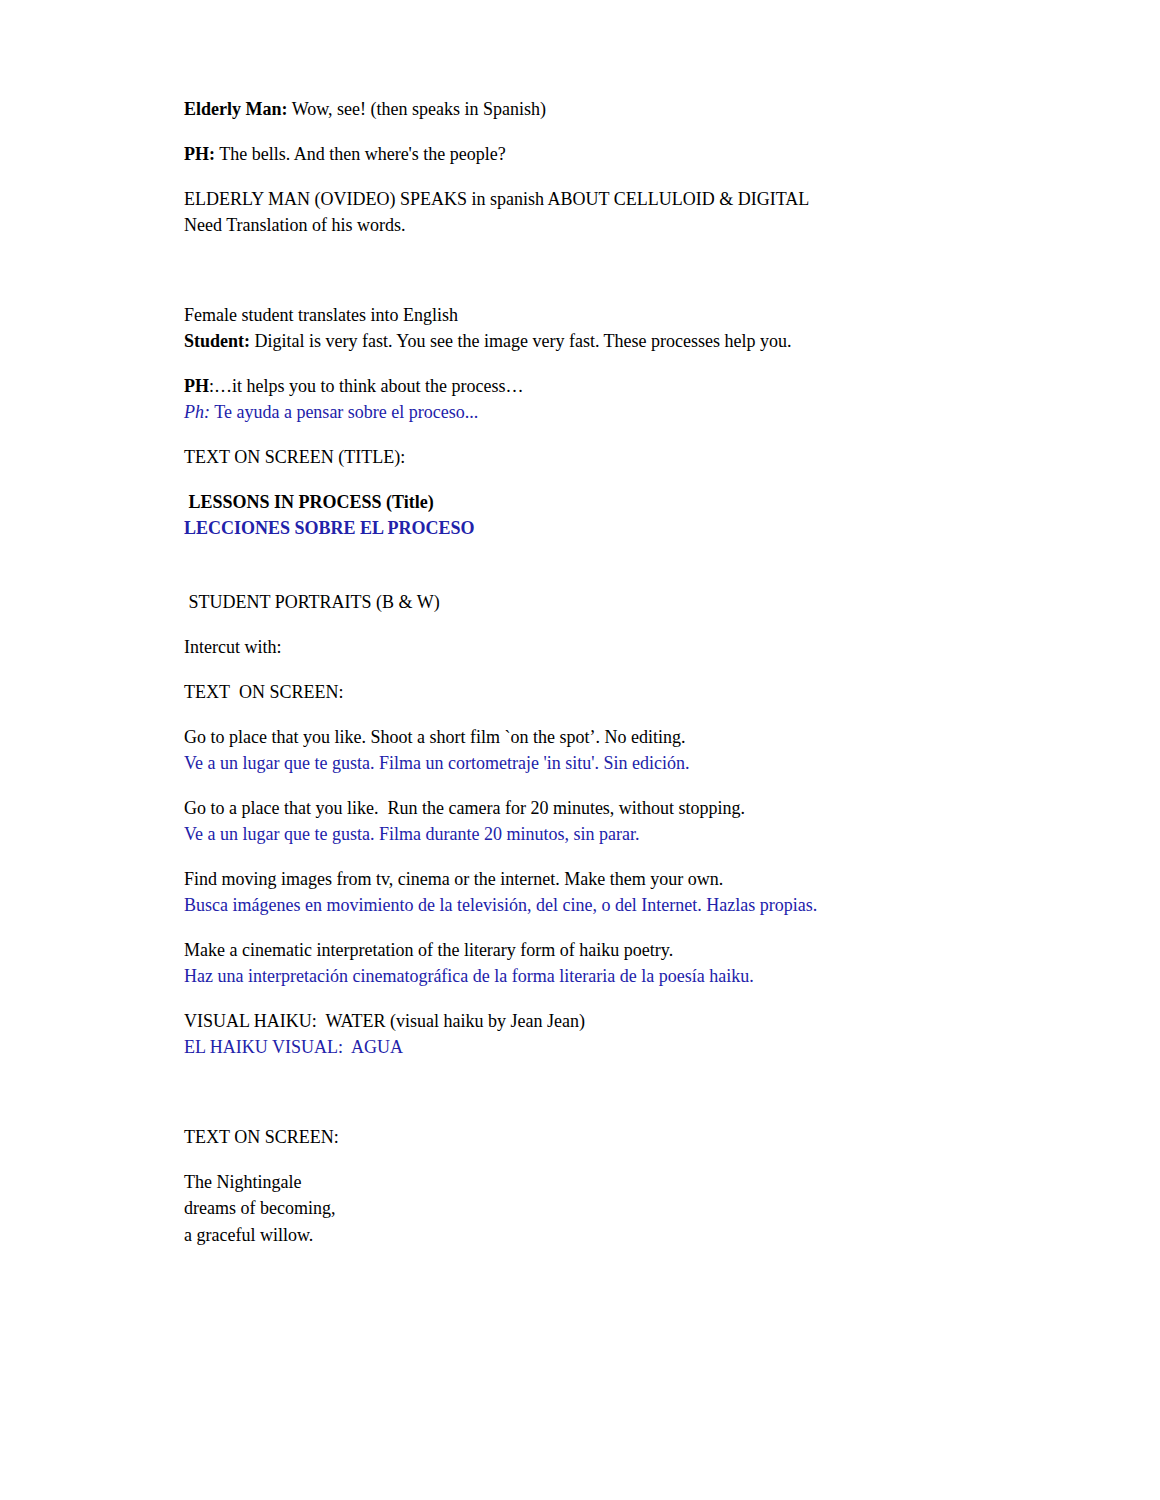Elderly Man: Wow, see! (then speaks in Spanish)
PH: The bells. And then where's the people?
ELDERLY MAN (OVIDEO) SPEAKS in spanish ABOUT CELLULOID & DIGITAL
Need Translation of his words.
Female student translates into English
Student: Digital is very fast. You see the image very fast. These processes help you.
PH:…it helps you to think about the process…
Ph: Te ayuda a pensar sobre el proceso...
TEXT ON SCREEN (TITLE):
LESSONS IN PROCESS (Title)
LECCIONES SOBRE EL PROCESO
STUDENT PORTRAITS (B & W)
Intercut with:
TEXT ON SCREEN:
Go to place that you like. Shoot a short film `on the spot’. No editing.
Ve a un lugar que te gusta. Filma un cortometraje 'in situ'. Sin edición.
Go to a place that you like. Run the camera for 20 minutes, without stopping.
Ve a un lugar que te gusta. Filma durante 20 minutos, sin parar.
Find moving images from tv, cinema or the internet. Make them your own.
Busca imágenes en movimiento de la televisión, del cine, o del Internet. Hazlas propias.
Make a cinematic interpretation of the literary form of haiku poetry.
Haz una interpretación cinematográfica de la forma literaria de la poesía haiku.
VISUAL HAIKU: WATER (visual haiku by Jean Jean)
EL HAIKU VISUAL: AGUA
TEXT ON SCREEN:
The Nightingale dreams of becoming, a graceful willow.